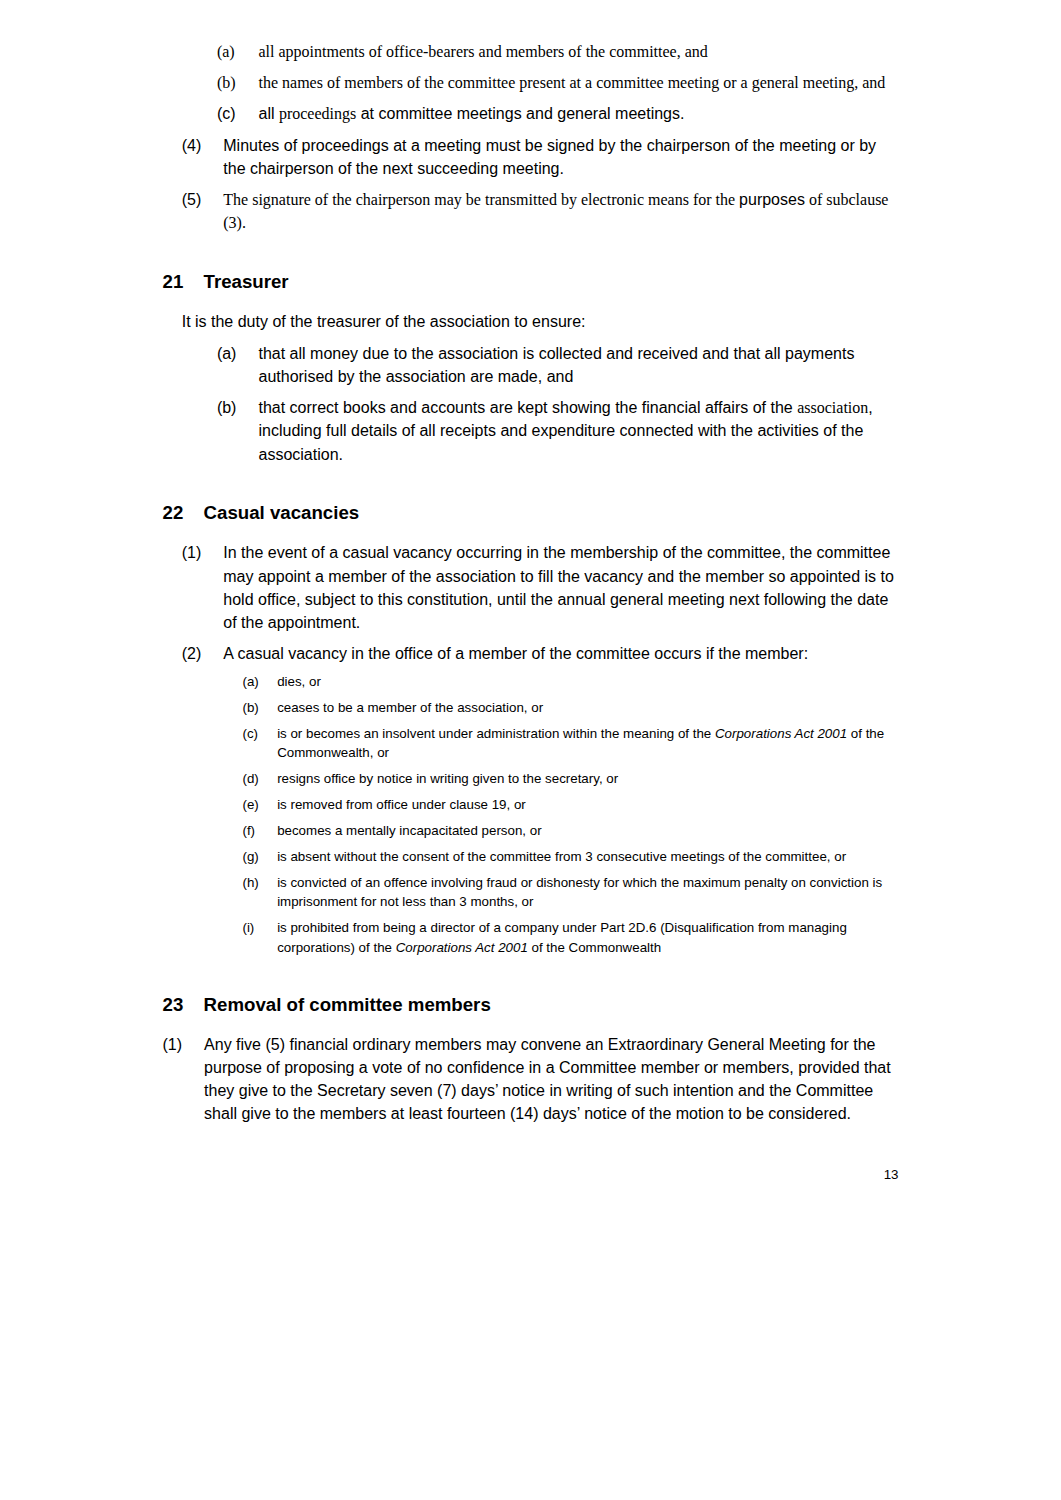(a) all appointments of office-bearers and members of the committee, and
(b) the names of members of the committee present at a committee meeting or a general meeting, and
(c) all proceedings at committee meetings and general meetings.
(4) Minutes of proceedings at a meeting must be signed by the chairperson of the meeting or by the chairperson of the next succeeding meeting.
(5) The signature of the chairperson may be transmitted by electronic means for the purposes of subclause (3).
21 Treasurer
It is the duty of the treasurer of the association to ensure:
(a) that all money due to the association is collected and received and that all payments authorised by the association are made, and
(b) that correct books and accounts are kept showing the financial affairs of the association, including full details of all receipts and expenditure connected with the activities of the association.
22 Casual vacancies
(1) In the event of a casual vacancy occurring in the membership of the committee, the committee may appoint a member of the association to fill the vacancy and the member so appointed is to hold office, subject to this constitution, until the annual general meeting next following the date of the appointment.
(2) A casual vacancy in the office of a member of the committee occurs if the member:
(a) dies, or
(b) ceases to be a member of the association, or
(c) is or becomes an insolvent under administration within the meaning of the Corporations Act 2001 of the Commonwealth, or
(d) resigns office by notice in writing given to the secretary, or
(e) is removed from office under clause 19, or
(f) becomes a mentally incapacitated person, or
(g) is absent without the consent of the committee from 3 consecutive meetings of the committee, or
(h) is convicted of an offence involving fraud or dishonesty for which the maximum penalty on conviction is imprisonment for not less than 3 months, or
(i) is prohibited from being a director of a company under Part 2D.6 (Disqualification from managing corporations) of the Corporations Act 2001 of the Commonwealth
23 Removal of committee members
(1) Any five (5) financial ordinary members may convene an Extraordinary General Meeting for the purpose of proposing a vote of no confidence in a Committee member or members, provided that they give to the Secretary seven (7) days’ notice in writing of such intention and the Committee shall give to the members at least fourteen (14) days’ notice of the motion to be considered.
13